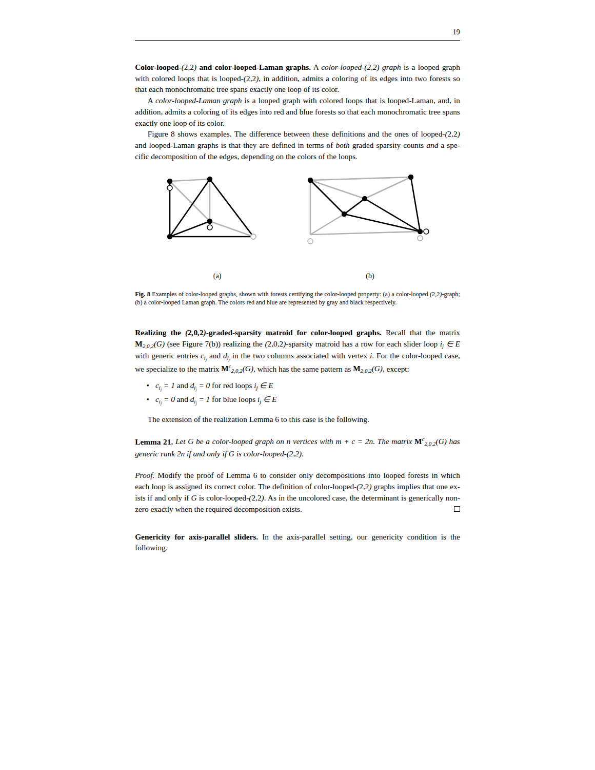19
Color-looped-(2, 2) and color-looped-Laman graphs. A color-looped-(2,2) graph is a looped graph with colored loops that is looped-(2, 2), in addition, admits a coloring of its edges into two forests so that each monochromatic tree spans exactly one loop of its color.
A color-looped-Laman graph is a looped graph with colored loops that is looped-Laman, and, in addition, admits a coloring of its edges into red and blue forests so that each monochromatic tree spans exactly one loop of its color.
Figure 8 shows examples. The difference between these definitions and the ones of looped-(2, 2) and looped-Laman graphs is that they are defined in terms of both graded sparsity counts and a specific decomposition of the edges, depending on the colors of the loops.
(a)
(b)
Fig. 8 Examples of color-looped graphs, shown with forests certifying the color-looped property: (a) a color-looped (2, 2)-graph; (b) a color-looped Laman graph. The colors red and blue are represented by gray and black respectively.
Realizing the (2, 0, 2)-graded-sparsity matroid for color-looped graphs. Recall that the matrix M2,0,2(G) (see Figure 7(b)) realizing the (2, 0, 2)-sparsity matroid has a row for each slider loop ij ∈ E with generic entries cij and dij in the two columns associated with vertex i. For the color-looped case, we specialize to the matrix Mc2,0,2(G), which has the same pattern as M2,0,2(G), except:
cij = 1 and dij = 0 for red loops ij ∈ E
cij = 0 and dij = 1 for blue loops ij ∈ E
The extension of the realization Lemma 6 to this case is the following.
Lemma 21. Let G be a color-looped graph on n vertices with m + c = 2n. The matrix Mc2,0,2(G) has generic rank 2n if and only if G is color-looped-(2,2).
Proof. Modify the proof of Lemma 6 to consider only decompositions into looped forests in which each loop is assigned its correct color. The definition of color-looped-(2, 2) graphs implies that one exists if and only if G is color-looped-(2, 2). As in the uncolored case, the determinant is generically non-zero exactly when the required decomposition exists.
Genericity for axis-parallel sliders. In the axis-parallel setting, our genericity condition is the following.